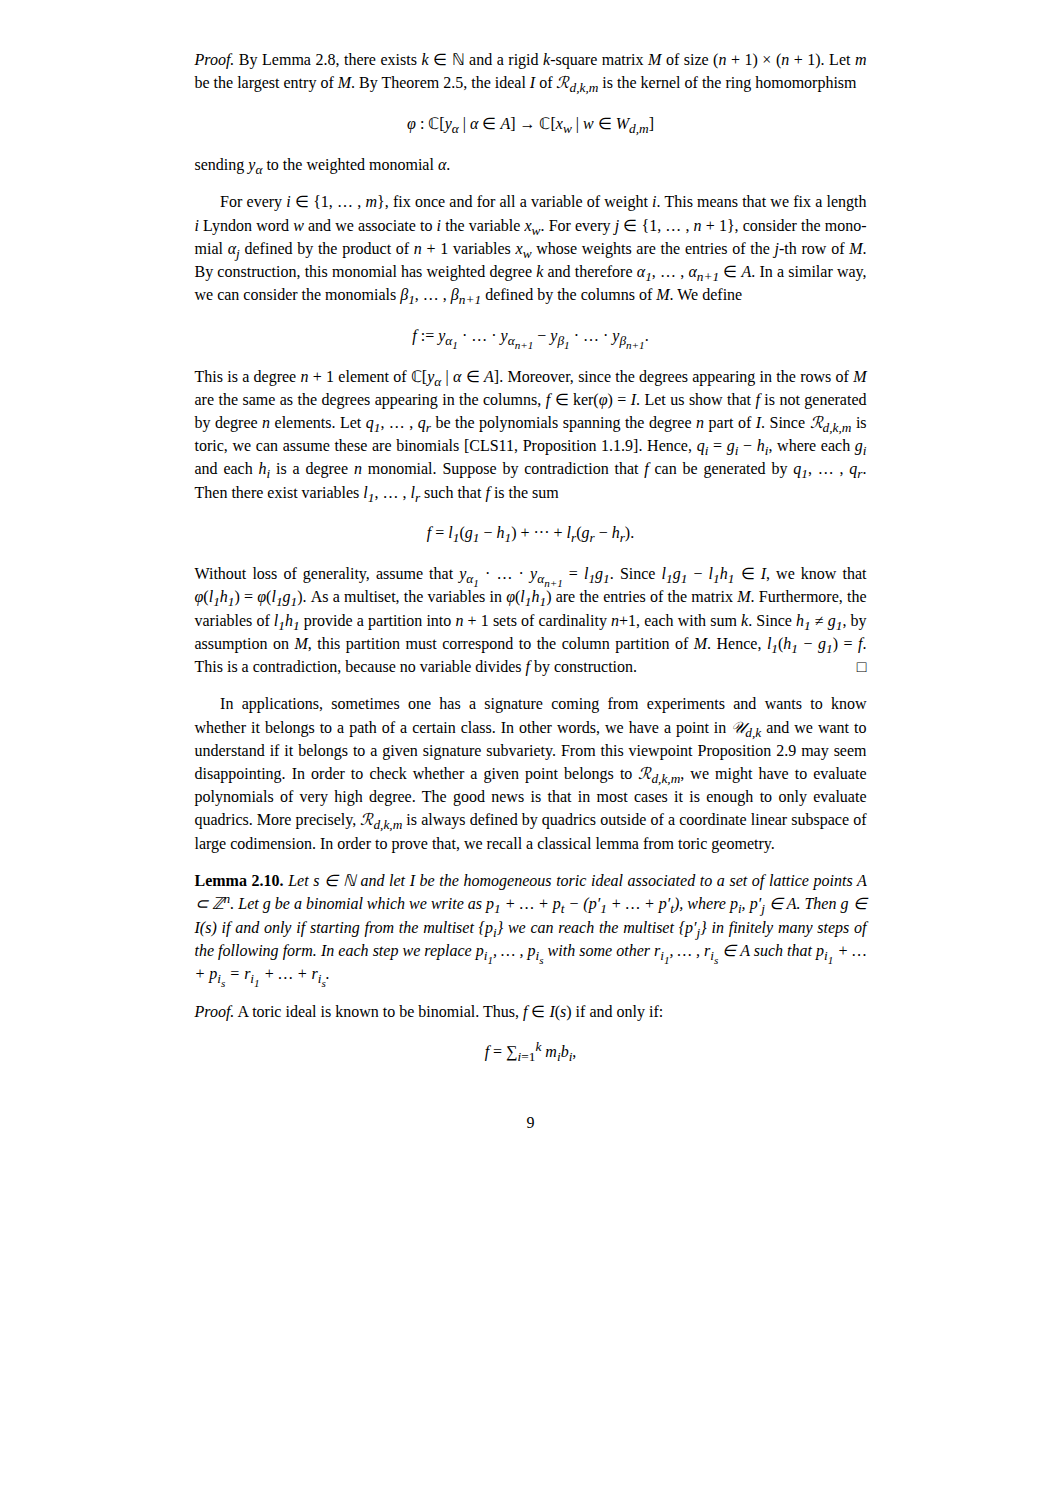Proof. By Lemma 2.8, there exists k ∈ ℕ and a rigid k-square matrix M of size (n + 1) × (n + 1). Let m be the largest entry of M. By Theorem 2.5, the ideal I of ℛd,k,m is the kernel of the ring homomorphism
φ : ℂ[yα | α ∈ A] → ℂ[xw | w ∈ Wd,m]
sending yα to the weighted monomial α.
For every i ∈ {1, … , m}, fix once and for all a variable of weight i. This means that we fix a length i Lyndon word w and we associate to i the variable xw. For every j ∈ {1, … , n + 1}, consider the monomial αj defined by the product of n + 1 variables xw whose weights are the entries of the j-th row of M. By construction, this monomial has weighted degree k and therefore α1, … , αn+1 ∈ A. In a similar way, we can consider the monomials β1, … , βn+1 defined by the columns of M. We define
f := yα1 · … · yαn+1 − yβ1 · … · yβn+1.
This is a degree n + 1 element of ℂ[yα | α ∈ A]. Moreover, since the degrees appearing in the rows of M are the same as the degrees appearing in the columns, f ∈ ker(φ) = I. Let us show that f is not generated by degree n elements. Let q1, … , qr be the polynomials spanning the degree n part of I. Since ℛd,k,m is toric, we can assume these are binomials [CLS11, Proposition 1.1.9]. Hence, qi = gi − hi, where each gi and each hi is a degree n monomial. Suppose by contradiction that f can be generated by q1, … , qr. Then there exist variables l1, … , lr such that f is the sum
f = l1(g1 − h1) + ··· + lr(gr − hr).
Without loss of generality, assume that yα1 · … · yαn+1 = l1g1. Since l1g1 − l1h1 ∈ I, we know that φ(l1h1) = φ(l1g1). As a multiset, the variables in φ(l1h1) are the entries of the matrix M. Furthermore, the variables of l1h1 provide a partition into n + 1 sets of cardinality n+1, each with sum k. Since h1 ≠ g1, by assumption on M, this partition must correspond to the column partition of M. Hence, l1(h1 − g1) = f. This is a contradiction, because no variable divides f by construction. □
In applications, sometimes one has a signature coming from experiments and wants to know whether it belongs to a path of a certain class. In other words, we have a point in 𝒰d,k and we want to understand if it belongs to a given signature subvariety. From this viewpoint Proposition 2.9 may seem disappointing. In order to check whether a given point belongs to ℛd,k,m, we might have to evaluate polynomials of very high degree. The good news is that in most cases it is enough to only evaluate quadrics. More precisely, ℛd,k,m is always defined by quadrics outside of a coordinate linear subspace of large codimension. In order to prove that, we recall a classical lemma from toric geometry.
Lemma 2.10. Let s ∈ ℕ and let I be the homogeneous toric ideal associated to a set of lattice points A ⊂ ℤn. Let g be a binomial which we write as p1 + … + pt − (p′1 + … + p′t), where pi, p′j ∈ A. Then g ∈ I(s) if and only if starting from the multiset {pi} we can reach the multiset {p′j} in finitely many steps of the following form. In each step we replace pi1, … , pis with some other ri1, … , ris ∈ A such that pi1 + … + pis = ri1 + … + ris.
Proof. A toric ideal is known to be binomial. Thus, f ∈ I(s) if and only if:
f = ∑i=1k mibi,
9